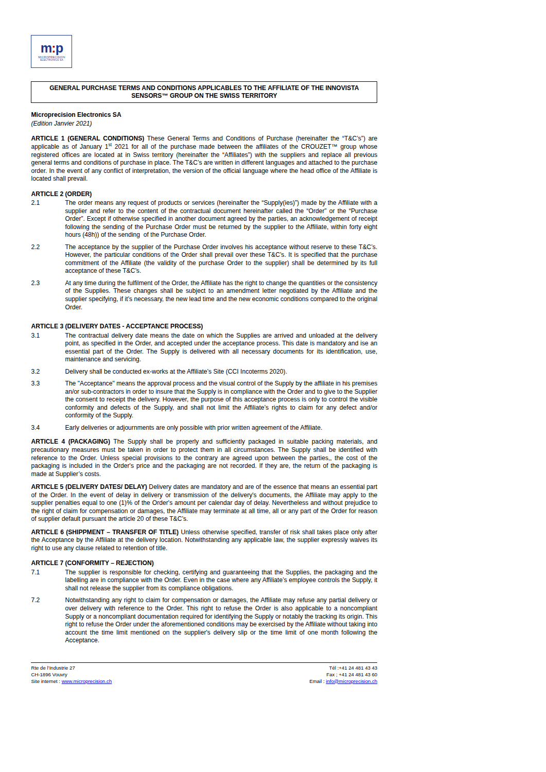m: p
MICROPRECISION
ELECTRONICS SA
GENERAL PURCHASE TERMS AND CONDITIONS APPLICABLES TO THE AFFILIATE OF THE INNOVISTA SENSORS™ GROUP ON THE SWISS TERRITORY
Microprecision Electronics SA
(Edition Janvier 2021)
ARTICLE 1 (GENERAL CONDITIONS) These General Terms and Conditions of Purchase (hereinafter the “T&C’s”) are applicable as of January 1st 2021 for all of the purchase made between the affiliates of the CROUZET™ group whose registered offices are located at in Swiss territory (hereinafter the “Affiliates”) with the suppliers and replace all previous general terms and conditions of purchase in place. The T&C’s are written in different languages and attached to the purchase order. In the event of any conflict of interpretation, the version of the official language where the head office of the Affiliate is located shall prevail.
ARTICLE 2 (ORDER)
| 2.1 | The order means any request of products or services (hereinafter the “Supply(ies)”) made by the Affiliate with a supplier and refer to the content of the contractual document hereinafter called the “Order” or the “Purchase Order”. Except if otherwise specified in another document agreed by the parties, an acknowledgement of receipt following the sending of the Purchase Order must be returned by the supplier to the Affiliate, within forty eight hours (48h)) of the sending of the Purchase Order. |
| 2.2 | The acceptance by the supplier of the Purchase Order involves his acceptance without reserve to these T&C’s. However, the particular conditions of the Order shall prevail over these T&C’s. It is specified that the purchase commitment of the Affiliate (the validity of the purchase Order to the supplier) shall be determined by its full acceptance of these T&C’s. |
| 2.3 | At any time during the fulfilment of the Order, the Affiliate has the right to change the quantities or the consistency of the Supplies. These changes shall be subject to an amendment letter negotiated by the Affiliate and the supplier specifying, if it’s necessary, the new lead time and the new economic conditions compared to the original Order. |
ARTICLE 3 (DELIVERY DATES - ACCEPTANCE PROCESS)
| 3.1 | The contractual delivery date means the date on which the Supplies are arrived and unloaded at the delivery point, as specified in the Order, and accepted under the acceptance process. This date is mandatory and ise an essential part of the Order. The Supply is delivered with all necessary documents for its identification, use, maintenance and servicing. |
| 3.2 | Delivery shall be conducted ex-works at the Affiliate’s Site (CCI Incoterms 2020). |
| 3.3 | The "Acceptance" means the approval process and the visual control of the Supply by the affiliate in his premises an/or sub-contractors in order to insure that the Supply is in compliance with the Order and to give to the Supplier the consent to receipt the delivery. However, the purpose of this acceptance process is only to control the visible conformity and defects of the Supply, and shall not limit the Affiliate’s rights to claim for any defect and/or conformity of the Supply. |
| 3.4 | Early deliveries or adjournments are only possible with prior written agreement of the Affiliate. |
ARTICLE 4 (PACKAGING) The Supply shall be properly and sufficiently packaged in suitable packing materials, and precautionary measures must be taken in order to protect them in all circumstances. The Supply shall be identified with reference to the Order. Unless special provisions to the contrary are agreed upon between the parties,, the cost of the packaging is included in the Order's price and the packaging are not recorded. If they are, the return of the packaging is made at Supplier’s costs.
ARTICLE 5 (DELIVERY DATES/ DELAY) Delivery dates are mandatory and are of the essence that means an essential part of the Order. In the event of delay in delivery or transmission of the delivery's documents, the Affiliate may apply to the supplier penalties equal to one (1)% of the Order's amount per calendar day of delay. Nevertheless and without prejudice to the right of claim for compensation or damages, the Affiliate may terminate at all time, all or any part of the Order for reason of supplier default pursuant the article 20 of these T&C’s.
ARTICLE 6 (SHIPPMENT – TRANSFER OF TITLE) Unless otherwise specified, transfer of risk shall takes place only after the Acceptance by the Affiliate at the delivery location. Notwithstanding any applicable law, the supplier expressly waives its right to use any clause related to retention of title.
ARTICLE 7 (CONFORMITY – REJECTION)
| 7.1 | The supplier is responsible for checking, certifying and guaranteeing that the Supplies, the packaging and the labelling are in compliance with the Order. Even in the case where any Affiliate’s employee controls the Supply, it shall not release the supplier from its compliance obligations. |
| 7.2 | Notwithstanding any right to claim for compensation or damages, the Affiliate may refuse any partial delivery or over delivery with reference to the Order. This right to refuse the Order is also applicable to a noncompliant Supply or a noncompliant documentation required for identifying the Supply or notably the tracking its origin. This right to refuse the Order under the aforementioned conditions may be exercised by the Affiliate without taking into account the time limit mentioned on the supplier's delivery slip or the time limit of one month following the Acceptance. |
Rte de l’Industrie 27
CH-1896 Vouvry
Site internet : www.microprecision.ch
Tél :+41 24 481 43 43
Fax ; +41 24 481 43 60
Email : info@microprecision.ch